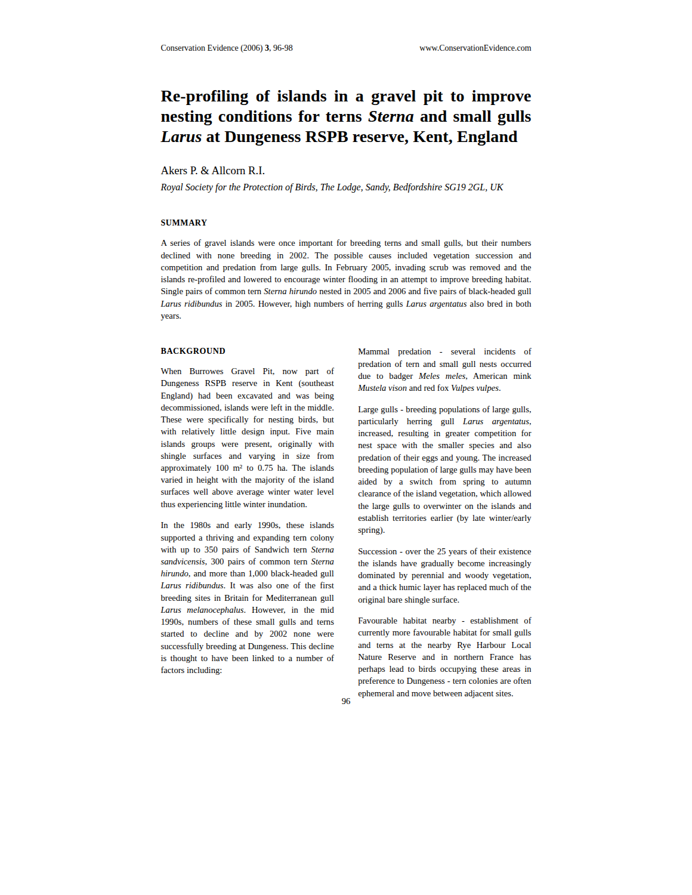Conservation Evidence (2006) 3, 96-98 www.ConservationEvidence.com
Re-profiling of islands in a gravel pit to improve nesting conditions for terns Sterna and small gulls Larus at Dungeness RSPB reserve, Kent, England
Akers P. & Allcorn R.I.
Royal Society for the Protection of Birds, The Lodge, Sandy, Bedfordshire SG19 2GL, UK
SUMMARY
A series of gravel islands were once important for breeding terns and small gulls, but their numbers declined with none breeding in 2002. The possible causes included vegetation succession and competition and predation from large gulls. In February 2005, invading scrub was removed and the islands re-profiled and lowered to encourage winter flooding in an attempt to improve breeding habitat. Single pairs of common tern Sterna hirundo nested in 2005 and 2006 and five pairs of black-headed gull Larus ridibundus in 2005. However, high numbers of herring gulls Larus argentatus also bred in both years.
BACKGROUND
When Burrowes Gravel Pit, now part of Dungeness RSPB reserve in Kent (southeast England) had been excavated and was being decommissioned, islands were left in the middle. These were specifically for nesting birds, but with relatively little design input. Five main islands groups were present, originally with shingle surfaces and varying in size from approximately 100 m² to 0.75 ha. The islands varied in height with the majority of the island surfaces well above average winter water level thus experiencing little winter inundation.
In the 1980s and early 1990s, these islands supported a thriving and expanding tern colony with up to 350 pairs of Sandwich tern Sterna sandvicensis, 300 pairs of common tern Sterna hirundo, and more than 1,000 black-headed gull Larus ridibundus. It was also one of the first breeding sites in Britain for Mediterranean gull Larus melanocephalus. However, in the mid 1990s, numbers of these small gulls and terns started to decline and by 2002 none were successfully breeding at Dungeness. This decline is thought to have been linked to a number of factors including:
Mammal predation - several incidents of predation of tern and small gull nests occurred due to badger Meles meles, American mink Mustela vison and red fox Vulpes vulpes.
Large gulls - breeding populations of large gulls, particularly herring gull Larus argentatus, increased, resulting in greater competition for nest space with the smaller species and also predation of their eggs and young. The increased breeding population of large gulls may have been aided by a switch from spring to autumn clearance of the island vegetation, which allowed the large gulls to overwinter on the islands and establish territories earlier (by late winter/early spring).
Succession - over the 25 years of their existence the islands have gradually become increasingly dominated by perennial and woody vegetation, and a thick humic layer has replaced much of the original bare shingle surface.
Favourable habitat nearby - establishment of currently more favourable habitat for small gulls and terns at the nearby Rye Harbour Local Nature Reserve and in northern France has perhaps lead to birds occupying these areas in preference to Dungeness - tern colonies are often ephemeral and move between adjacent sites.
96